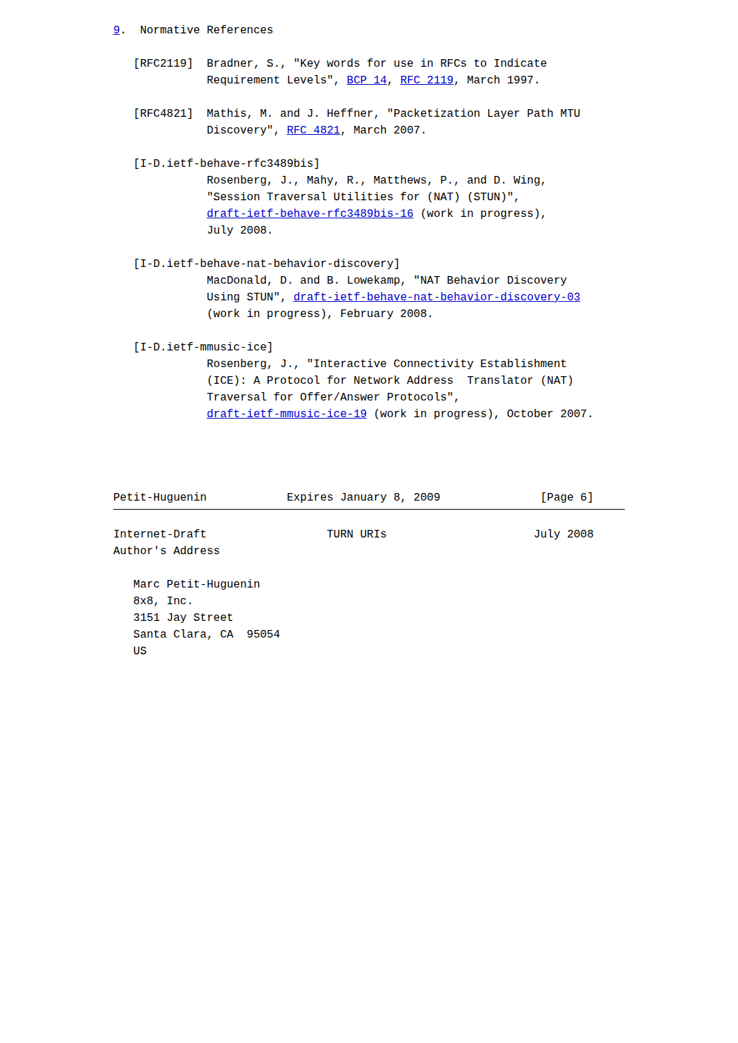9.  Normative References

   [RFC2119]  Bradner, S., "Key words for use in RFCs to Indicate
              Requirement Levels", BCP 14, RFC 2119, March 1997.

   [RFC4821]  Mathis, M. and J. Heffner, "Packetization Layer Path MTU
              Discovery", RFC 4821, March 2007.

   [I-D.ietf-behave-rfc3489bis]
              Rosenberg, J., Mahy, R., Matthews, P., and D. Wing,
              "Session Traversal Utilities for (NAT) (STUN)",
              draft-ietf-behave-rfc3489bis-16 (work in progress),
              July 2008.

   [I-D.ietf-behave-nat-behavior-discovery]
              MacDonald, D. and B. Lowekamp, "NAT Behavior Discovery
              Using STUN", draft-ietf-behave-nat-behavior-discovery-03
              (work in progress), February 2008.

   [I-D.ietf-mmusic-ice]
              Rosenberg, J., "Interactive Connectivity Establishment
              (ICE): A Protocol for Network Address  Translator (NAT)
              Traversal for Offer/Answer Protocols",
              draft-ietf-mmusic-ice-19 (work in progress), October 2007.
Petit-Huguenin Expires January 8, 2009 [Page 6]
Internet-Draft TURN URIs July 2008
Author's Address

   Marc Petit-Huguenin
   8x8, Inc.
   3151 Jay Street
   Santa Clara, CA  95054
   US